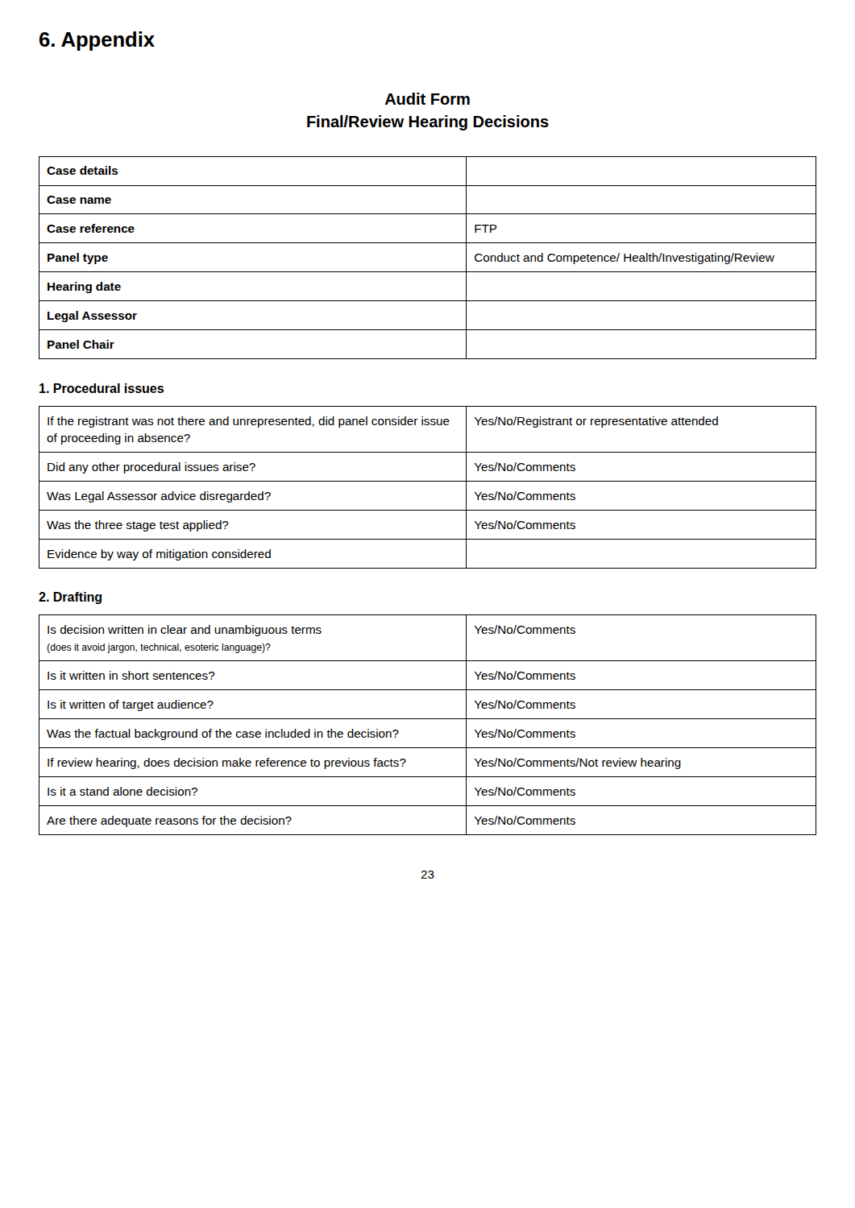6. Appendix
Audit Form
Final/Review Hearing Decisions
| Case details | |
| Case name | |
| Case reference | FTP |
| Panel type | Conduct and Competence/ Health/Investigating/Review |
| Hearing date | |
| Legal Assessor | |
| Panel Chair | |
1. Procedural issues
| If the registrant was not there and unrepresented, did panel consider issue of proceeding in absence? | Yes/No/Registrant or representative attended |
| Did any other procedural issues arise? | Yes/No/Comments |
| Was Legal Assessor advice disregarded? | Yes/No/Comments |
| Was the three stage test applied? | Yes/No/Comments |
| Evidence by way of mitigation considered | |
2. Drafting
| Is decision written in clear and unambiguous terms (does it avoid jargon, technical, esoteric language)? | Yes/No/Comments |
| Is it written in short sentences? | Yes/No/Comments |
| Is it written of target audience? | Yes/No/Comments |
| Was the factual background of the case included in the decision? | Yes/No/Comments |
| If review hearing, does decision make reference to previous facts? | Yes/No/Comments/Not review hearing |
| Is it a stand alone decision? | Yes/No/Comments |
| Are there adequate reasons for the decision? | Yes/No/Comments |
23